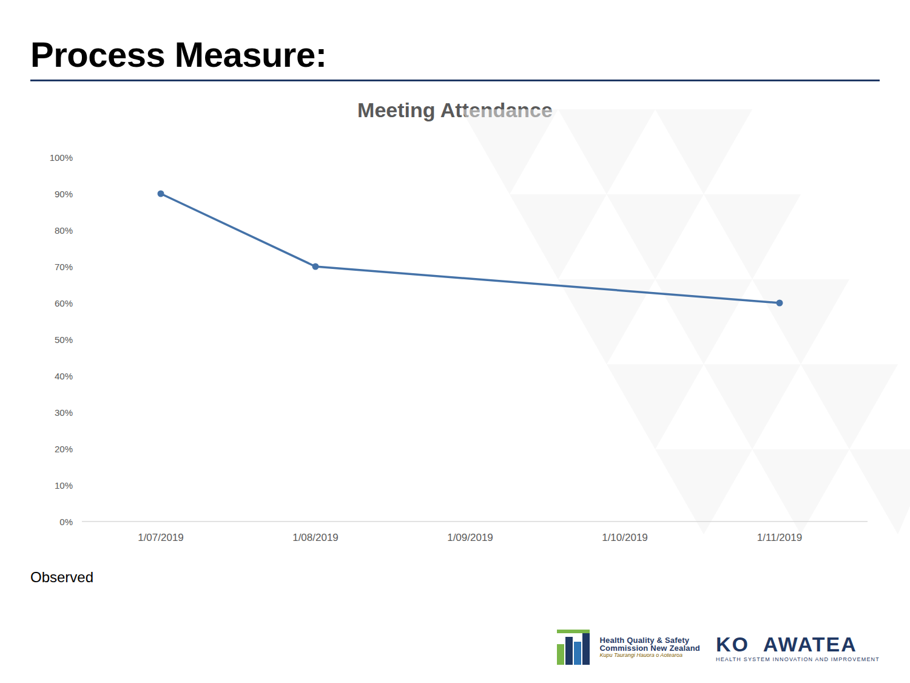Process Measure:
Meeting Attendance
100% 90% 80% 70% 60% 50% 40% 30% 20% 10% 0% 1/07/2019 1/08/2019 1/09/2019 1/10/2019 1/11/2019
Observed
Health Quality & Safety
Commission New Zealand
Kupu Taurangi Hauora o Aotearoa
KO AWATEA
HEALTH SYSTEM INNOVATION AND IMPROVEMENT